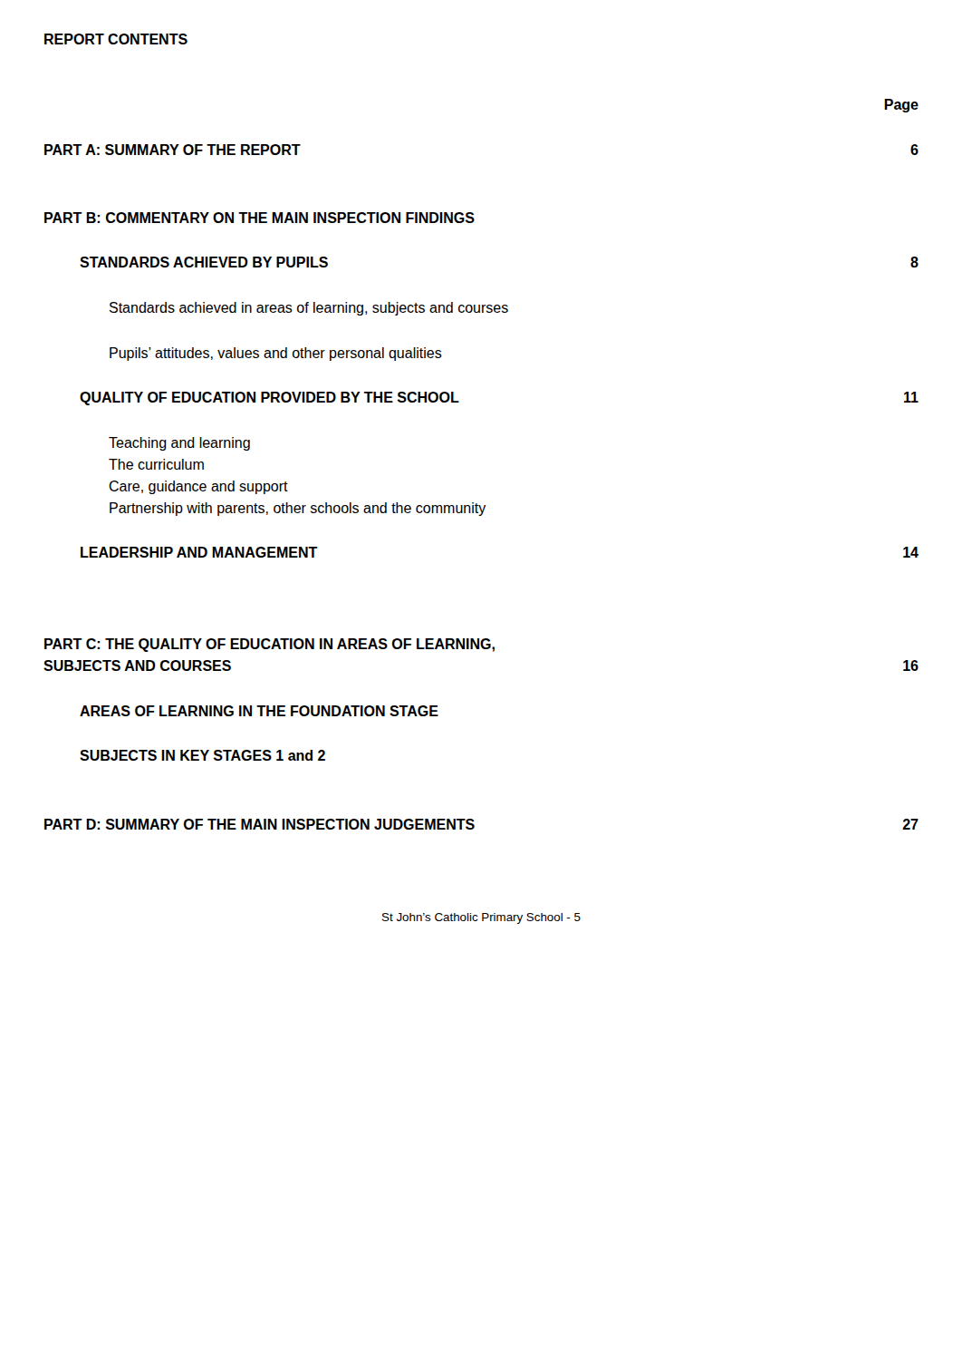REPORT CONTENTS
| | Page |
| PART A: SUMMARY OF THE REPORT | 6 |
| PART B: COMMENTARY ON THE MAIN INSPECTION FINDINGS | |
| STANDARDS ACHIEVED BY PUPILS | 8 |
| Standards achieved in areas of learning, subjects and courses | |
| Pupils’ attitudes, values and other personal qualities | |
| QUALITY OF EDUCATION PROVIDED BY THE SCHOOL | 11 |
| Teaching and learning | |
| The curriculum | |
| Care, guidance and support | |
| Partnership with parents, other schools and the community | |
| LEADERSHIP AND MANAGEMENT | 14 |
| PART C: THE QUALITY OF EDUCATION IN AREAS OF LEARNING, SUBJECTS AND COURSES | 16 |
| AREAS OF LEARNING IN THE FOUNDATION STAGE | |
| SUBJECTS IN KEY STAGES 1 and 2 | |
| PART D: SUMMARY OF THE MAIN INSPECTION JUDGEMENTS | 27 |
St John’s Catholic Primary School - 5